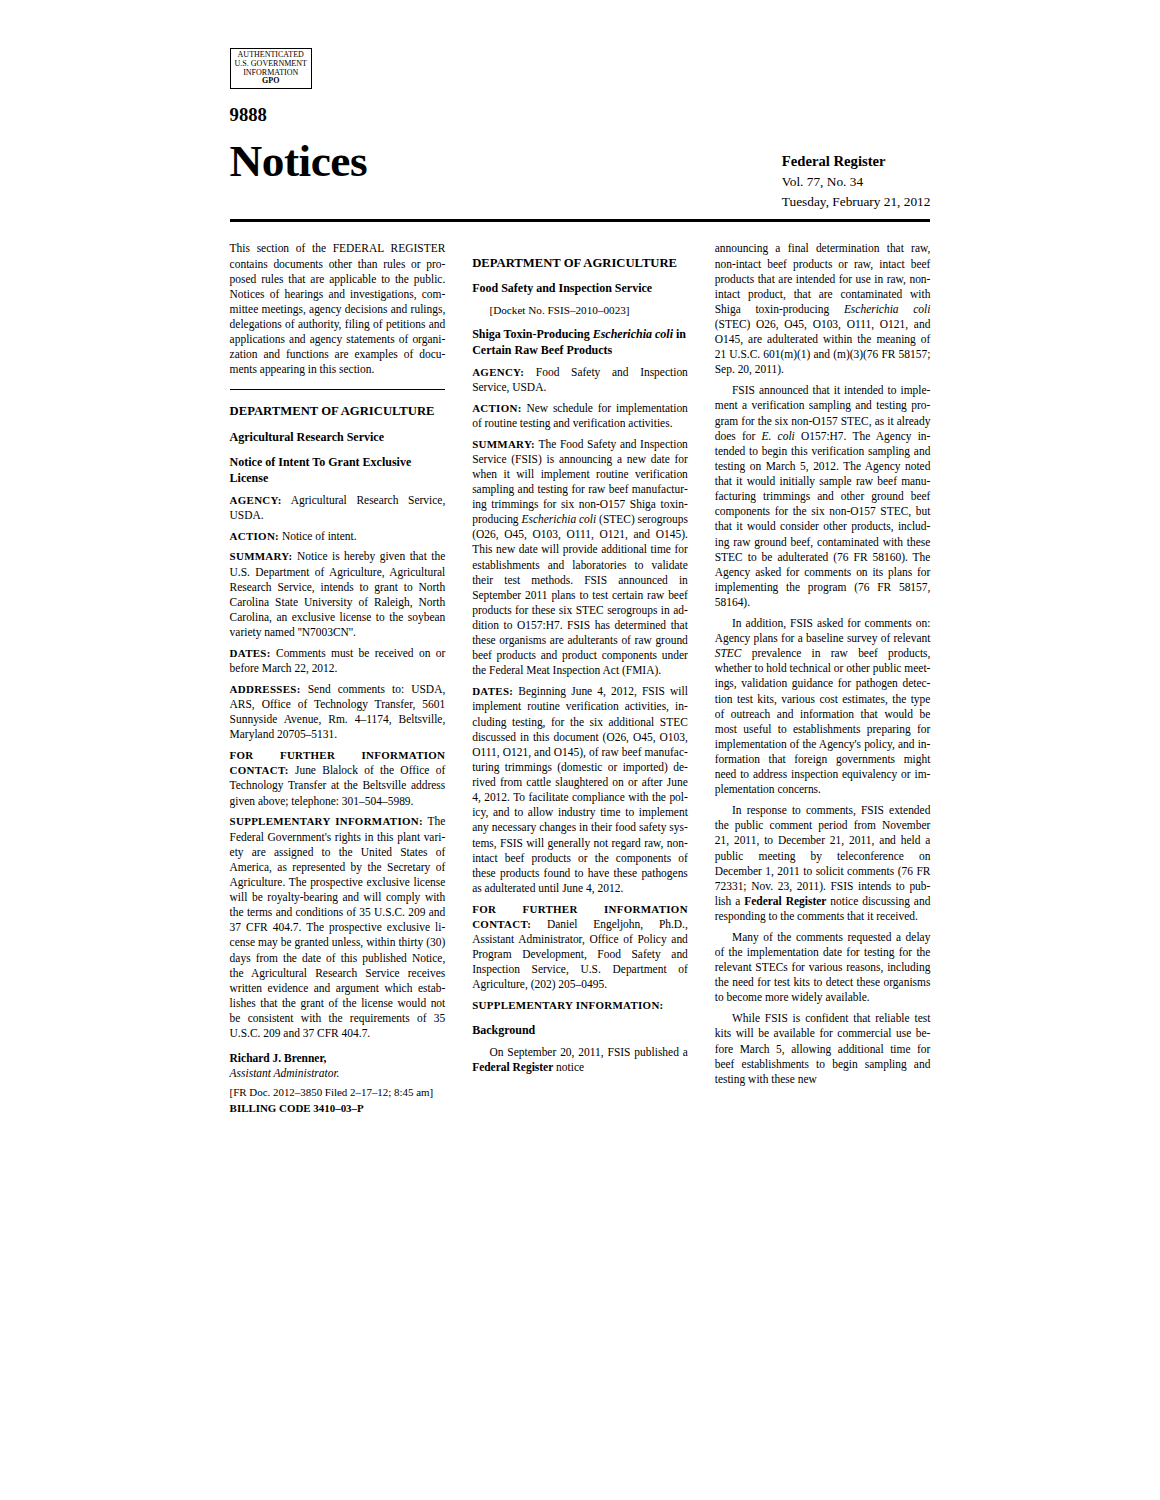AUTHENTICATED
U.S. GOVERNMENT
INFORMATION
GPO
9888
Notices
Federal Register
Vol. 77, No. 34
Tuesday, February 21, 2012
This section of the FEDERAL REGISTER contains documents other than rules or proposed rules that are applicable to the public. Notices of hearings and investigations, committee meetings, agency decisions and rulings, delegations of authority, filing of petitions and applications and agency statements of organization and functions are examples of documents appearing in this section.
DEPARTMENT OF AGRICULTURE
Agricultural Research Service
Notice of Intent To Grant Exclusive License
AGENCY: Agricultural Research Service, USDA.
ACTION: Notice of intent.
SUMMARY: Notice is hereby given that the U.S. Department of Agriculture, Agricultural Research Service, intends to grant to North Carolina State University of Raleigh, North Carolina, an exclusive license to the soybean variety named ''N7003CN''.
DATES: Comments must be received on or before March 22, 2012.
ADDRESSES: Send comments to: USDA, ARS, Office of Technology Transfer, 5601 Sunnyside Avenue, Rm. 4–1174, Beltsville, Maryland 20705–5131.
FOR FURTHER INFORMATION CONTACT: June Blalock of the Office of Technology Transfer at the Beltsville address given above; telephone: 301–504–5989.
SUPPLEMENTARY INFORMATION: The Federal Government's rights in this plant variety are assigned to the United States of America, as represented by the Secretary of Agriculture. The prospective exclusive license will be royalty-bearing and will comply with the terms and conditions of 35 U.S.C. 209 and 37 CFR 404.7. The prospective exclusive license may be granted unless, within thirty (30) days from the date of this published Notice, the Agricultural Research Service receives written evidence and argument which establishes that the grant of the license would not be consistent with the requirements of 35 U.S.C. 209 and 37 CFR 404.7.
Richard J. Brenner,
Assistant Administrator.
[FR Doc. 2012–3850 Filed 2–17–12; 8:45 am]
BILLING CODE 3410–03–P
DEPARTMENT OF AGRICULTURE
Food Safety and Inspection Service
[Docket No. FSIS–2010–0023]
Shiga Toxin-Producing Escherichia coli in Certain Raw Beef Products
AGENCY: Food Safety and Inspection Service, USDA.
ACTION: New schedule for implementation of routine testing and verification activities.
SUMMARY: The Food Safety and Inspection Service (FSIS) is announcing a new date for when it will implement routine verification sampling and testing for raw beef manufacturing trimmings for six non-O157 Shiga toxin-producing Escherichia coli (STEC) serogroups (O26, O45, O103, O111, O121, and O145). This new date will provide additional time for establishments and laboratories to validate their test methods. FSIS announced in September 2011 plans to test certain raw beef products for these six STEC serogroups in addition to O157:H7. FSIS has determined that these organisms are adulterants of raw ground beef products and product components under the Federal Meat Inspection Act (FMIA).
DATES: Beginning June 4, 2012, FSIS will implement routine verification activities, including testing, for the six additional STEC discussed in this document (O26, O45, O103, O111, O121, and O145), of raw beef manufacturing trimmings (domestic or imported) derived from cattle slaughtered on or after June 4, 2012. To facilitate compliance with the policy, and to allow industry time to implement any necessary changes in their food safety systems, FSIS will generally not regard raw, non-intact beef products or the components of these products found to have these pathogens as adulterated until June 4, 2012.
FOR FURTHER INFORMATION CONTACT: Daniel Engeljohn, Ph.D., Assistant Administrator, Office of Policy and Program Development, Food Safety and Inspection Service, U.S. Department of Agriculture, (202) 205–0495.
SUPPLEMENTARY INFORMATION:
Background
On September 20, 2011, FSIS published a Federal Register notice
announcing a final determination that raw, non-intact beef products or raw, intact beef products that are intended for use in raw, non-intact product, that are contaminated with Shiga toxin-producing Escherichia coli (STEC) O26, O45, O103, O111, O121, and O145, are adulterated within the meaning of 21 U.S.C. 601(m)(1) and (m)(3)(76 FR 58157; Sep. 20, 2011).
FSIS announced that it intended to implement a verification sampling and testing program for the six non-O157 STEC, as it already does for E. coli O157:H7. The Agency intended to begin this verification sampling and testing on March 5, 2012. The Agency noted that it would initially sample raw beef manufacturing trimmings and other ground beef components for the six non-O157 STEC, but that it would consider other products, including raw ground beef, contaminated with these STEC to be adulterated (76 FR 58160). The Agency asked for comments on its plans for implementing the program (76 FR 58157, 58164).
In addition, FSIS asked for comments on: Agency plans for a baseline survey of relevant STEC prevalence in raw beef products, whether to hold technical or other public meetings, validation guidance for pathogen detection test kits, various cost estimates, the type of outreach and information that would be most useful to establishments preparing for implementation of the Agency's policy, and information that foreign governments might need to address inspection equivalency or implementation concerns.
In response to comments, FSIS extended the public comment period from November 21, 2011, to December 21, 2011, and held a public meeting by teleconference on December 1, 2011 to solicit comments (76 FR 72331; Nov. 23, 2011). FSIS intends to publish a Federal Register notice discussing and responding to the comments that it received.
Many of the comments requested a delay of the implementation date for testing for the relevant STECs for various reasons, including the need for test kits to detect these organisms to become more widely available.
While FSIS is confident that reliable test kits will be available for commercial use before March 5, allowing additional time for beef establishments to begin sampling and testing with these new